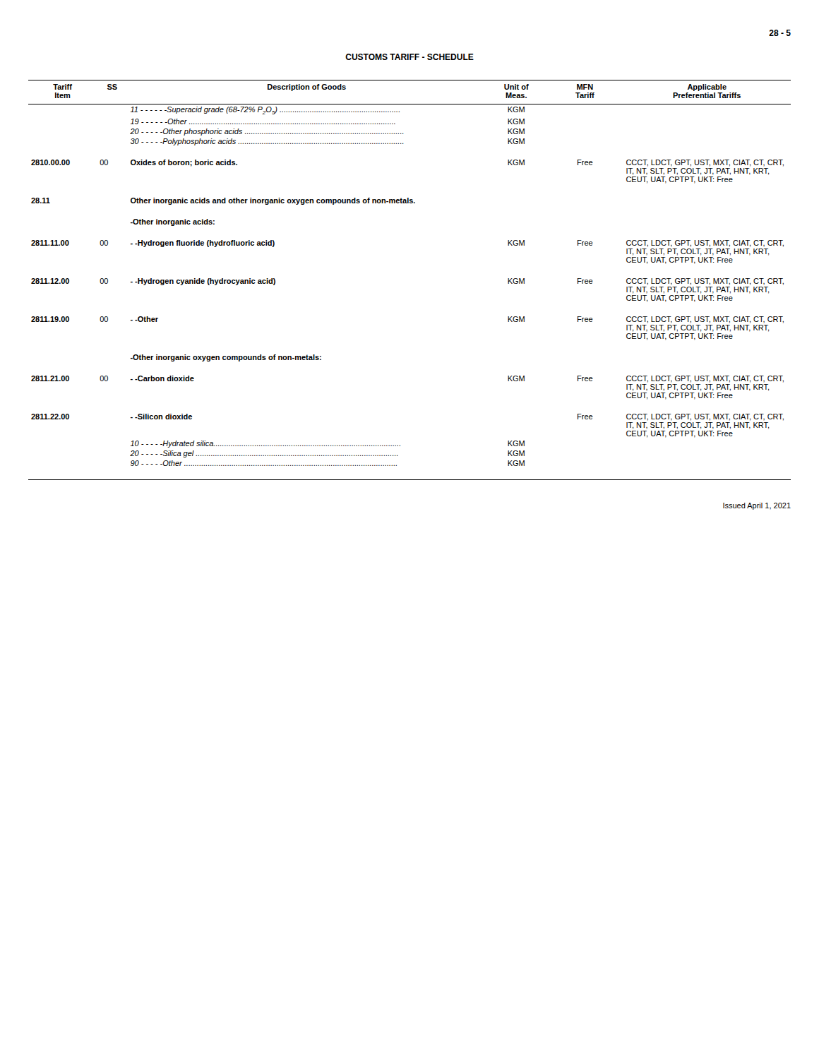28 - 5
CUSTOMS TARIFF - SCHEDULE
| Tariff Item | SS | Description of Goods | Unit of Meas. | MFN Tariff | Applicable Preferential Tariffs |
| --- | --- | --- | --- | --- | --- |
| | | 11 - - - - - -Superacid grade (68-72% P 2 O 5 ) ........................................................ | KGM | | |
| | | 19 - - - - - -Other ................................................................................................ | KGM | | |
| | | 20 - - - - -Other phosphoric acids .......................................................................... | KGM | | |
| | | 30 - - - - -Polyphosphoric acids ............................................................................. | KGM | | |
| 2810.00.00 | 00 | Oxides of boron; boric acids. | KGM | Free | CCCT, LDCT, GPT, UST, MXT, CIAT, CT, CRT, IT, NT, SLT, PT, COLT, JT, PAT, HNT, KRT, CEUT, UAT, CPTPT, UKT: Free |
| 28.11 | | Other inorganic acids and other inorganic oxygen compounds of non-metals. | | | |
| | | -Other inorganic acids: | | | |
| 2811.11.00 | 00 | - -Hydrogen fluoride (hydrofluoric acid) | KGM | Free | CCCT, LDCT, GPT, UST, MXT, CIAT, CT, CRT, IT, NT, SLT, PT, COLT, JT, PAT, HNT, KRT, CEUT, UAT, CPTPT, UKT: Free |
| 2811.12.00 | 00 | - -Hydrogen cyanide (hydrocyanic acid) | KGM | Free | CCCT, LDCT, GPT, UST, MXT, CIAT, CT, CRT, IT, NT, SLT, PT, COLT, JT, PAT, HNT, KRT, CEUT, UAT, CPTPT, UKT: Free |
| 2811.19.00 | 00 | - -Other | KGM | Free | CCCT, LDCT, GPT, UST, MXT, CIAT, CT, CRT, IT, NT, SLT, PT, COLT, JT, PAT, HNT, KRT, CEUT, UAT, CPTPT, UKT: Free |
| | | -Other inorganic oxygen compounds of non-metals: | | | |
| 2811.21.00 | 00 | - -Carbon dioxide | KGM | Free | CCCT, LDCT, GPT, UST, MXT, CIAT, CT, CRT, IT, NT, SLT, PT, COLT, JT, PAT, HNT, KRT, CEUT, UAT, CPTPT, UKT: Free |
| 2811.22.00 | | - -Silicon dioxide | | Free | CCCT, LDCT, GPT, UST, MXT, CIAT, CT, CRT, IT, NT, SLT, PT, COLT, JT, PAT, HNT, KRT, CEUT, UAT, CPTPT, UKT: Free |
| | | 10 - - - - -Hydrated silica....................................................................................... | KGM | | |
| | | 20 - - - - -Silica gel .............................................................................................. | KGM | | |
| | | 90 - - - - -Other ................................................................................................... | KGM | | |
Issued April 1, 2021